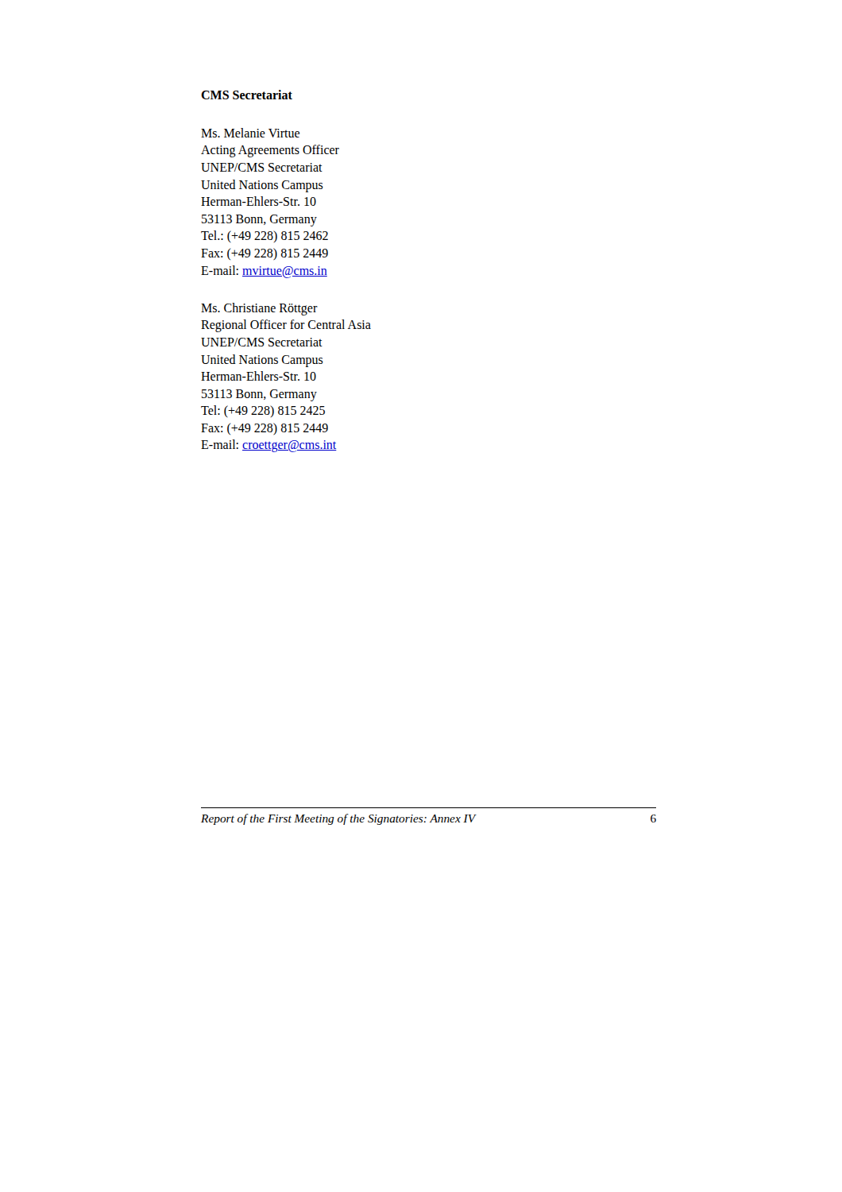CMS Secretariat
Ms. Melanie Virtue
Acting Agreements Officer
UNEP/CMS Secretariat
United Nations Campus
Herman-Ehlers-Str. 10
53113 Bonn, Germany
Tel.: (+49 228) 815 2462
Fax: (+49 228) 815 2449
E-mail: mvirtue@cms.in
Ms. Christiane Röttger
Regional Officer for Central Asia
UNEP/CMS Secretariat
United Nations Campus
Herman-Ehlers-Str. 10
53113 Bonn, Germany
Tel: (+49 228) 815 2425
Fax: (+49 228) 815 2449
E-mail: croettger@cms.int
Report of the First Meeting of the Signatories: Annex IV 6